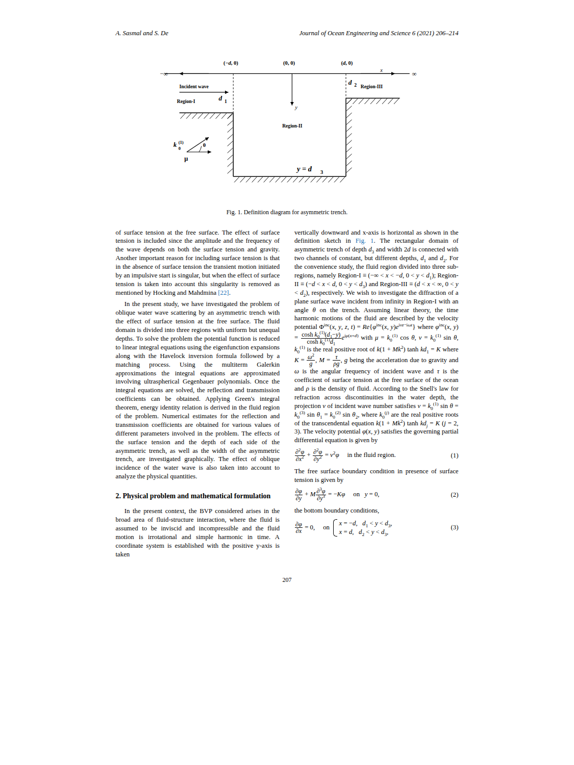A. Sasmal and S. De
Journal of Ocean Engineering and Science 6 (2021) 206–214
(−d, 0) (0, 0) (d, 0) x −∞ ∞ y Incident wave Region-I Region-II Region-III d 1 d 2 y = d 3 k 0 (1) θ μ
Fig. 1. Definition diagram for asymmetric trench.
of surface tension at the free surface. The effect of surface tension is included since the amplitude and the frequency of the wave depends on both the surface tension and gravity. Another important reason for including surface tension is that in the absence of surface tension the transient motion initiated by an impulsive start is singular, but when the effect of surface tension is taken into account this singularity is removed as mentioned by Hocking and Mahdmina [22].
In the present study, we have investigated the problem of oblique water wave scattering by an asymmetric trench with the effect of surface tension at the free surface. The fluid domain is divided into three regions with uniform but unequal depths. To solve the problem the potential function is reduced to linear integral equations using the eigenfunction expansions along with the Havelock inversion formula followed by a matching process. Using the multiterm Galerkin approximations the integral equations are approximated involving ultraspherical Gegenbauer polynomials. Once the integral equations are solved, the reflection and transmission coefficients can be obtained. Applying Green's integral theorem, energy identity relation is derived in the fluid region of the problem. Numerical estimates for the reflection and transmission coefficients are obtained for various values of different parameters involved in the problem. The effects of the surface tension and the depth of each side of the asymmetric trench, as well as the width of the asymmetric trench, are investigated graphically. The effect of oblique incidence of the water wave is also taken into account to analyze the physical quantities.
2. Physical problem and mathematical formulation
In the present context, the BVP considered arises in the broad area of fluid-structure interaction, where the fluid is assumed to be inviscid and incompressible and the fluid motion is irrotational and simple harmonic in time. A coordinate system is established with the positive y-axis is taken
vertically downward and x-axis is horizontal as shown in the definition sketch in Fig. 1. The rectangular domain of asymmetric trench of depth d3 and width 2d is connected with two channels of constant, but different depths, d1 and d2. For the convenience study, the fluid region divided into three sub-regions, namely Region-I ≡ (−∞ < x < −d, 0 < y < d1); Region-II ≡ (−d < x < d, 0 < y < d3) and Region-III ≡ (d < x < ∞, 0 < y < d2), respectively. We wish to investigate the diffraction of a plane surface wave incident from infinity in Region-I with an angle θ on the trench. Assuming linear theory, the time harmonic motions of the fluid are described by the velocity potential Φinc(x, y, z, t) = Re{φinc(x, y)eivz−iωt} where φinc(x, y) = cosh k0(1)(d1−y) cosh k0(1)d1 eiμ(x+d) with μ = k0(1) cos θ, v = k0(1) sin θ, k0(1) is the real positive root of k(1 + Mk2) tanh kd1 = K where K = ω2 g, M = τρg, g being the acceleration due to gravity and ω is the angular frequency of incident wave and τ is the coefficient of surface tension at the free surface of the ocean and ρ is the density of fluid. According to the Snell's law for refraction across discontinuities in the water depth, the projection v of incident wave number satisfies v = k0(1) sin θ = k0(3) sin θ1 = k0(2) sin θ2, where k0(j) are the real positive roots of the transcendental equation k(1 + Mk2) tanh kdj = K (j = 2, 3). The velocity potential φ(x, y) satisfies the governing partial differential equation is given by
∂2φ∂x2 + ∂2φ∂y2 = v2φ in the fluid region.
(1)
The free surface boundary condition in presence of surface tension is given by
∂φ∂y + M∂3φ∂y3 = −Kφ on y = 0,
(2)
the bottom boundary conditions,
∂φ∂x = 0, on x = −d, d1 < y < d3, x = d, d2 < y < d3,
(3)
207